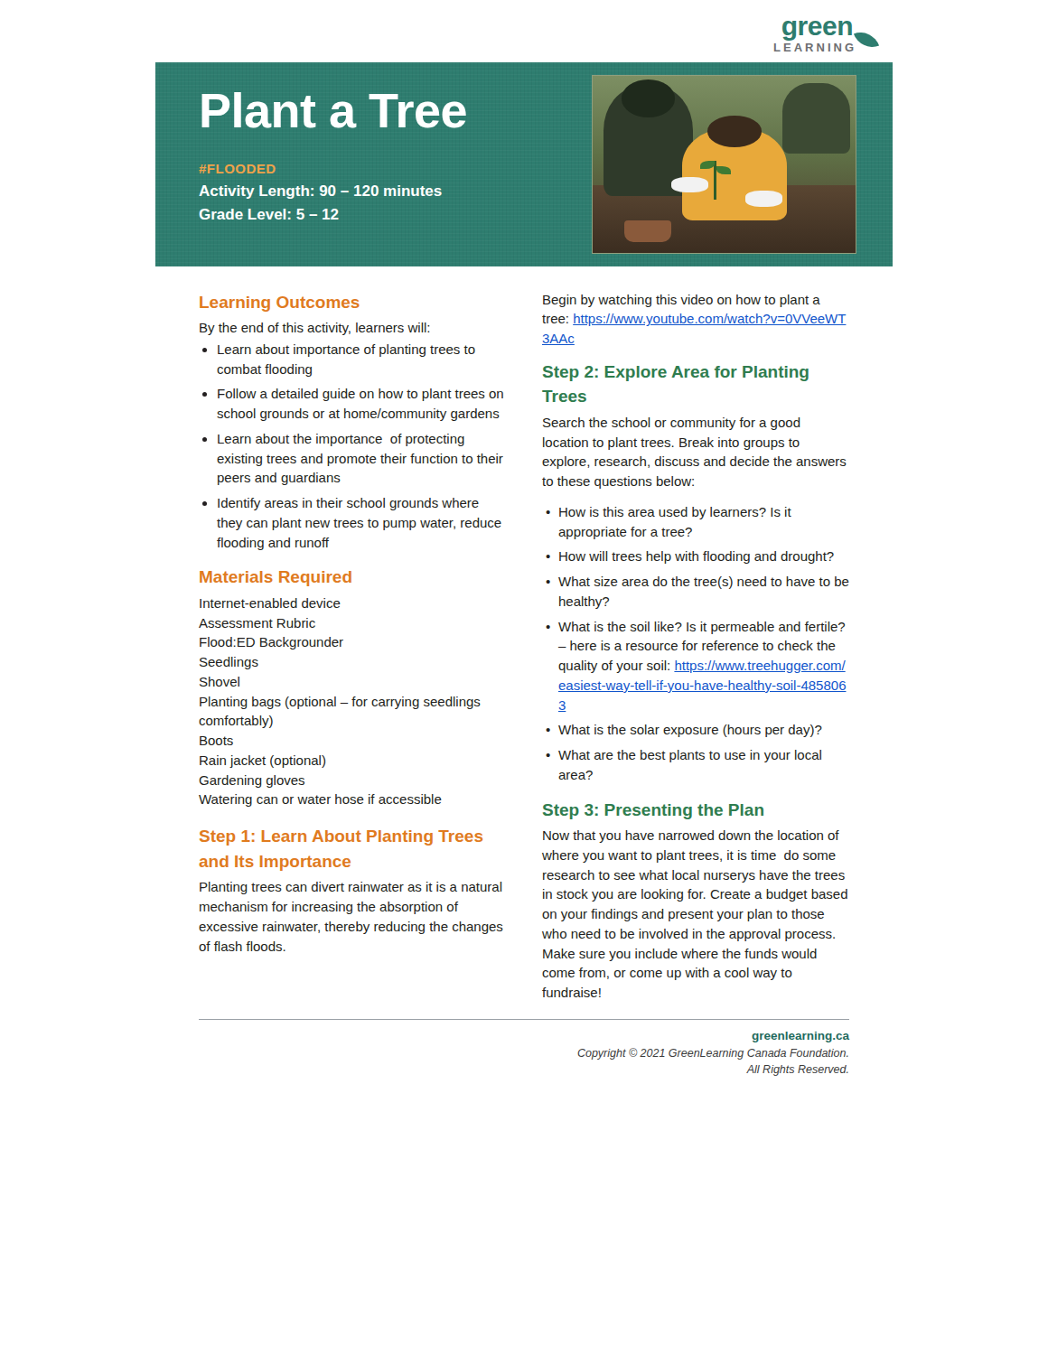green LEARNING
Plant a Tree
#FLOODED
Activity Length: 90 – 120 minutes
Grade Level: 5 – 12
Learning Outcomes
By the end of this activity, learners will:
Learn about importance of planting trees to combat flooding
Follow a detailed guide on how to plant trees on school grounds or at home/community gardens
Learn about the importance of protecting existing trees and promote their function to their peers and guardians
Identify areas in their school grounds where they can plant new trees to pump water, reduce flooding and runoff
Materials Required
Internet-enabled device
Assessment Rubric
Flood:ED Backgrounder
Seedlings
Shovel
Planting bags (optional – for carrying seedlings comfortably)
Boots
Rain jacket (optional)
Gardening gloves
Watering can or water hose if accessible
Step 1: Learn About Planting Trees and Its Importance
Planting trees can divert rainwater as it is a natural mechanism for increasing the absorption of excessive rainwater, thereby reducing the changes of flash floods.
Begin by watching this video on how to plant a tree: https://www.youtube.com/watch?v=0VVeeWT3AAc
Step 2: Explore Area for Planting Trees
Search the school or community for a good location to plant trees. Break into groups to explore, research, discuss and decide the answers to these questions below:
How is this area used by learners? Is it appropriate for a tree?
How will trees help with flooding and drought?
What size area do the tree(s) need to have to be healthy?
What is the soil like? Is it permeable and fertile? – here is a resource for reference to check the quality of your soil: https://www.treehugger.com/easiest-way-tell-if-you-have-healthy-soil-4858063
What is the solar exposure (hours per day)?
What are the best plants to use in your local area?
Step 3: Presenting the Plan
Now that you have narrowed down the location of where you want to plant trees, it is time do some research to see what local nurserys have the trees in stock you are looking for. Create a budget based on your findings and present your plan to those who need to be involved in the approval process. Make sure you include where the funds would come from, or come up with a cool way to fundraise!
greenlearning.ca
Copyright © 2021 GreenLearning Canada Foundation.
All Rights Reserved.